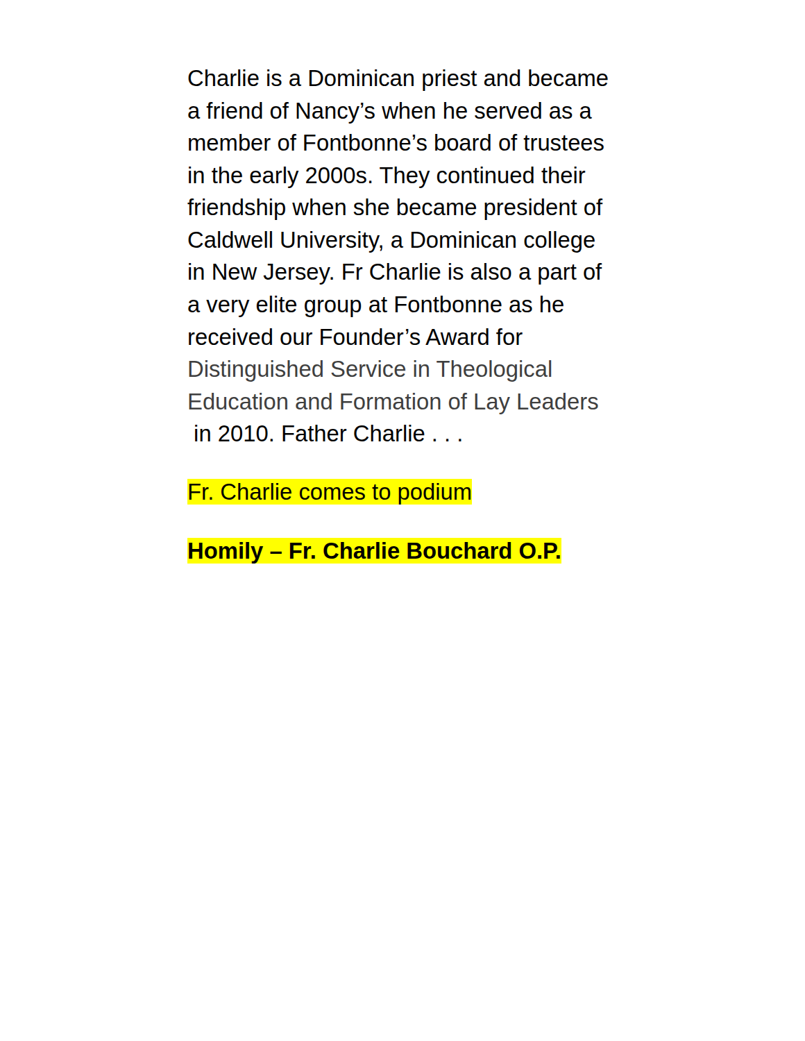Charlie is a Dominican priest and became a friend of Nancy’s when he served as a member of Fontbonne’s board of trustees in the early 2000s. They continued their friendship when she became president of Caldwell University, a Dominican college in New Jersey. Fr Charlie is also a part of a very elite group at Fontbonne as he received our Founder’s Award for Distinguished Service in Theological Education and Formation of Lay Leaders in 2010. Father Charlie . . .
Fr. Charlie comes to podium
Homily – Fr. Charlie Bouchard O.P.